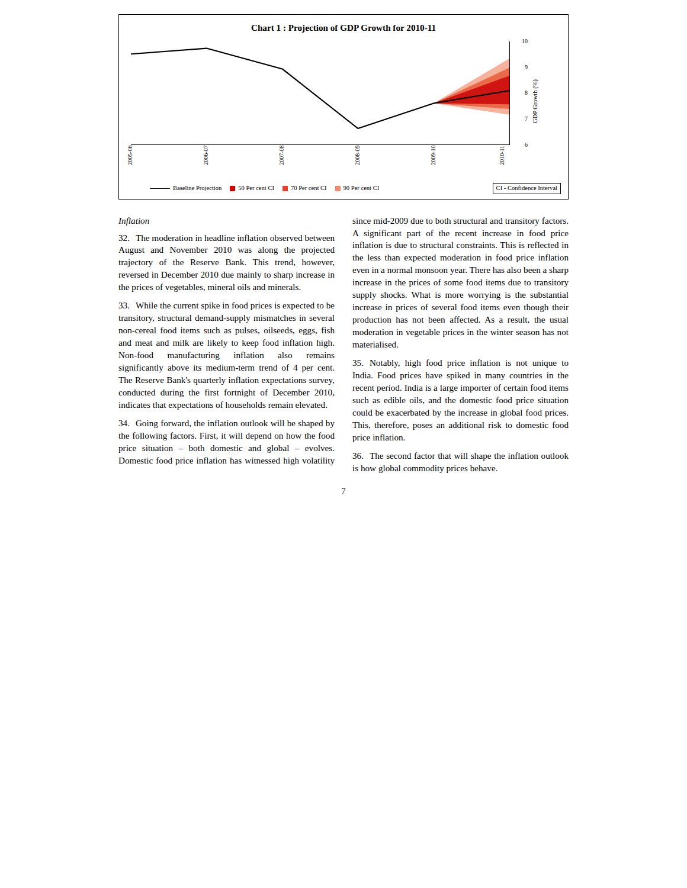Chart 1 : Projection of GDP Growth for 2010-11
10 9 8 7 6
GDP Growth (%)
2005-06 2006-07 2007-08 2008-09 2009-10 2010-11
Baseline Projection 50 Per cent CI 70 Per cent CI 90 Per cent CI CI - Confidence Interval
Inflation
32. The moderation in headline inflation observed between August and November 2010 was along the projected trajectory of the Reserve Bank. This trend, however, reversed in December 2010 due mainly to sharp increase in the prices of vegetables, mineral oils and minerals.
33. While the current spike in food prices is expected to be transitory, structural demand-supply mismatches in several non-cereal food items such as pulses, oilseeds, eggs, fish and meat and milk are likely to keep food inflation high. Non-food manufacturing inflation also remains significantly above its medium-term trend of 4 per cent. The Reserve Bank's quarterly inflation expectations survey, conducted during the first fortnight of December 2010, indicates that expectations of households remain elevated.
34. Going forward, the inflation outlook will be shaped by the following factors. First, it will depend on how the food price situation – both domestic and global – evolves. Domestic food price inflation has witnessed high volatility since mid-2009 due to both structural and transitory factors. A significant part of the recent increase in food price inflation is due to structural constraints. This is reflected in the less than expected moderation in food price inflation even in a normal monsoon year. There has also been a sharp increase in the prices of some food items due to transitory supply shocks. What is more worrying is the substantial increase in prices of several food items even though their production has not been affected. As a result, the usual moderation in vegetable prices in the winter season has not materialised.
35. Notably, high food price inflation is not unique to India. Food prices have spiked in many countries in the recent period. India is a large importer of certain food items such as edible oils, and the domestic food price situation could be exacerbated by the increase in global food prices. This, therefore, poses an additional risk to domestic food price inflation.
36. The second factor that will shape the inflation outlook is how global commodity prices behave.
7